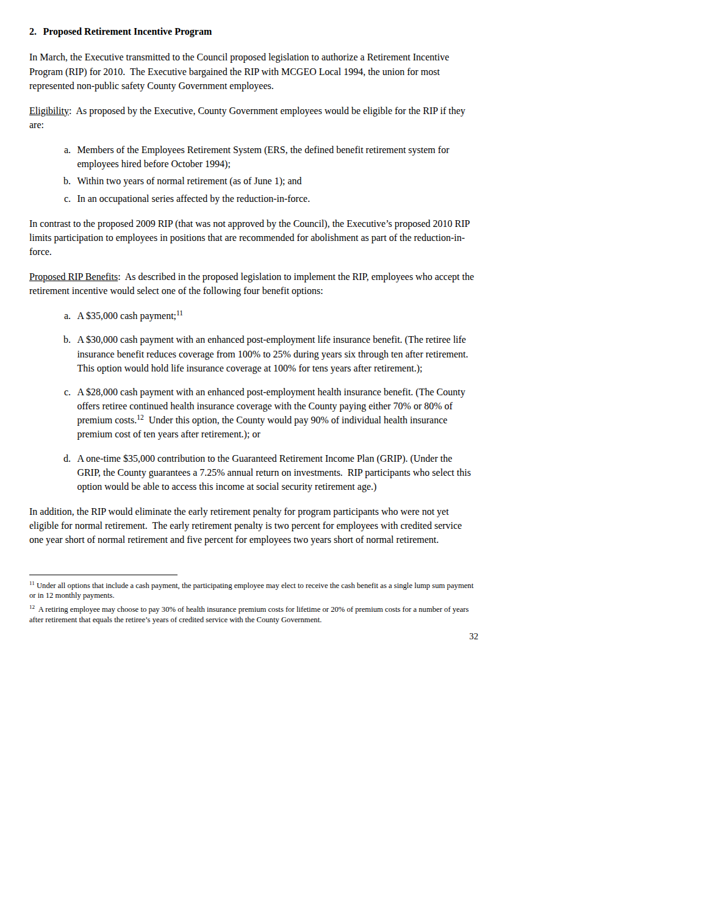2. Proposed Retirement Incentive Program
In March, the Executive transmitted to the Council proposed legislation to authorize a Retirement Incentive Program (RIP) for 2010. The Executive bargained the RIP with MCGEO Local 1994, the union for most represented non-public safety County Government employees.
Eligibility: As proposed by the Executive, County Government employees would be eligible for the RIP if they are:
Members of the Employees Retirement System (ERS, the defined benefit retirement system for employees hired before October 1994);
Within two years of normal retirement (as of June 1); and
In an occupational series affected by the reduction-in-force.
In contrast to the proposed 2009 RIP (that was not approved by the Council), the Executive’s proposed 2010 RIP limits participation to employees in positions that are recommended for abolishment as part of the reduction-in-force.
Proposed RIP Benefits: As described in the proposed legislation to implement the RIP, employees who accept the retirement incentive would select one of the following four benefit options:
A $35,000 cash payment;11
A $30,000 cash payment with an enhanced post-employment life insurance benefit. (The retiree life insurance benefit reduces coverage from 100% to 25% during years six through ten after retirement. This option would hold life insurance coverage at 100% for tens years after retirement.);
A $28,000 cash payment with an enhanced post-employment health insurance benefit. (The County offers retiree continued health insurance coverage with the County paying either 70% or 80% of premium costs.12 Under this option, the County would pay 90% of individual health insurance premium cost of ten years after retirement.); or
A one-time $35,000 contribution to the Guaranteed Retirement Income Plan (GRIP). (Under the GRIP, the County guarantees a 7.25% annual return on investments. RIP participants who select this option would be able to access this income at social security retirement age.)
In addition, the RIP would eliminate the early retirement penalty for program participants who were not yet eligible for normal retirement. The early retirement penalty is two percent for employees with credited service one year short of normal retirement and five percent for employees two years short of normal retirement.
11 Under all options that include a cash payment, the participating employee may elect to receive the cash benefit as a single lump sum payment or in 12 monthly payments.
12 A retiring employee may choose to pay 30% of health insurance premium costs for lifetime or 20% of premium costs for a number of years after retirement that equals the retiree’s years of credited service with the County Government.
32